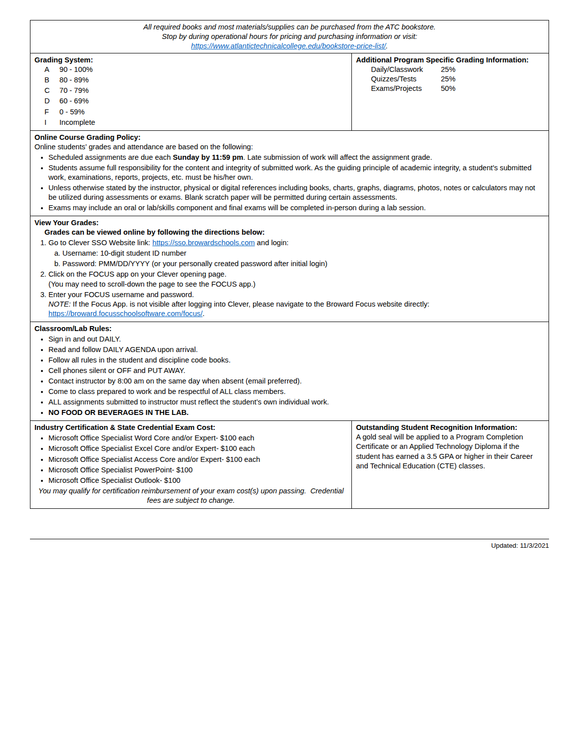| All required books and most materials/supplies can be purchased from the ATC bookstore. Stop by during operational hours for pricing and purchasing information or visit: https://www.atlantictechnicalcollege.edu/bookstore-price-list/ . |
| Grading System: A 90 - 100% B 80 - 89% C 70 - 79% D 60 - 69% F 0 - 59% I Incomplete | Additional Program Specific Grading Information: Daily/Classwork 25% Quizzes/Tests 25% Exams/Projects 50% |
| Online Course Grading Policy: Online students’ grades and attendance are based on the following: Scheduled assignments are due each Sunday by 11:59 pm . Late submission of work will affect the assignment grade. Students assume full responsibility for the content and integrity of submitted work. As the guiding principle of academic integrity, a student's submitted work, examinations, reports, projects, etc. must be his/her own. Unless otherwise stated by the instructor, physical or digital references including books, charts, graphs, diagrams, photos, notes or calculators may not be utilized during assessments or exams. Blank scratch paper will be permitted during certain assessments. Exams may include an oral or lab/skills component and final exams will be completed in-person during a lab session. |
| View Your Grades: Grades can be viewed online by following the directions below: Go to Clever SSO Website link: https://sso.browardschools.com and login: Username: 10-digit student ID number Password: PMM/DD/YYYY (or your personally created password after initial login) Click on the FOCUS app on your Clever opening page. (You may need to scroll-down the page to see the FOCUS app.) Enter your FOCUS username and password. NOTE: If the Focus App. is not visible after logging into Clever, please navigate to the Broward Focus website directly: https://broward.focusschoolsoftware.com/focus/ . |
| Classroom/Lab Rules: Sign in and out DAILY. Read and follow DAILY AGENDA upon arrival. Follow all rules in the student and discipline code books. Cell phones silent or OFF and PUT AWAY. Contact instructor by 8:00 am on the same day when absent (email preferred). Come to class prepared to work and be respectful of ALL class members. ALL assignments submitted to instructor must reflect the student’s own individual work. NO FOOD OR BEVERAGES IN THE LAB. |
| Industry Certification & State Credential Exam Cost: Microsoft Office Specialist Word Core and/or Expert- $100 each Microsoft Office Specialist Excel Core and/or Expert- $100 each Microsoft Office Specialist Access Core and/or Expert- $100 each Microsoft Office Specialist PowerPoint- $100 Microsoft Office Specialist Outlook- $100 You may qualify for certification reimbursement of your exam cost(s) upon passing. Credential fees are subject to change. | Outstanding Student Recognition Information: A gold seal will be applied to a Program Completion Certificate or an Applied Technology Diploma if the student has earned a 3.5 GPA or higher in their Career and Technical Education (CTE) classes. |
Updated: 11/3/2021